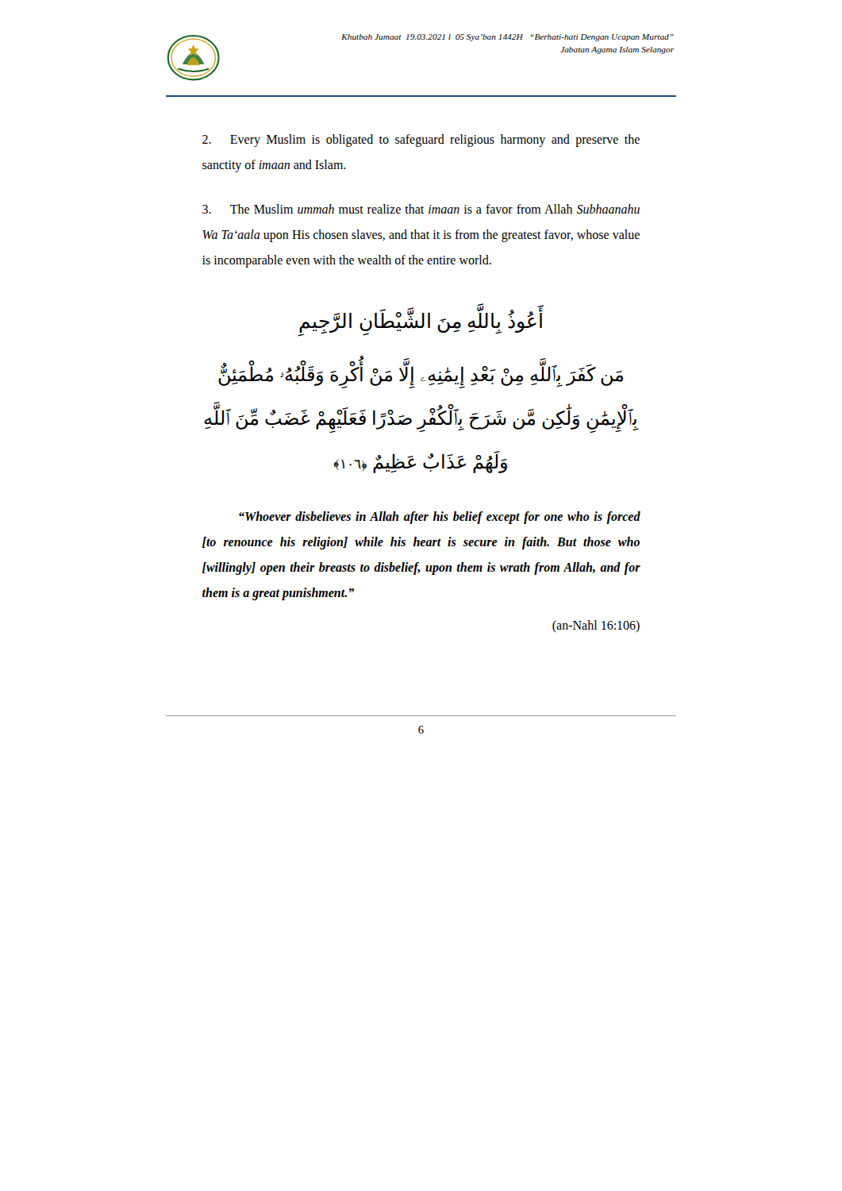Khutbah Jumaat 19.03.2021 l 05 Sya’ban 1442H “Berhati-hati Dengan Ucapan Murtad”
Jabatan Agama Islam Selangor
2. Every Muslim is obligated to safeguard religious harmony and preserve the sanctity of imaan and Islam.
3. The Muslim ummah must realize that imaan is a favor from Allah Subhaanahu Wa Ta‘aala upon His chosen slaves, and that it is from the greatest favor, whose value is incomparable even with the wealth of the entire world.
أَعُوذُ بِاللَّهِ مِنَ الشَّيْطَانِ الرَّجِيمِ
مَن كَفَرَ بِٱللَّهِ مِنْ بَعْدِ إِيمَٰنِهِۦ إِلَّا مَنْ أُكْرِهَ وَقَلْبُهُۥ مُطْمَئِنٌّ بِٱلْإِيمَٰنِ وَلَٰكِن مَّن شَرَحَ بِٱلْكُفْرِ صَدْرًا فَعَلَيْهِمْ غَضَبٌ مِّنَ ٱللَّهِ وَلَهُمْ عَذَابٌ عَظِيمٌ ﴿١٠٦﴾
“Whoever disbelieves in Allah after his belief except for one who is forced [to renounce his religion] while his heart is secure in faith. But those who [willingly] open their breasts to disbelief, upon them is wrath from Allah, and for them is a great punishment.”
(an-Nahl 16:106)
6